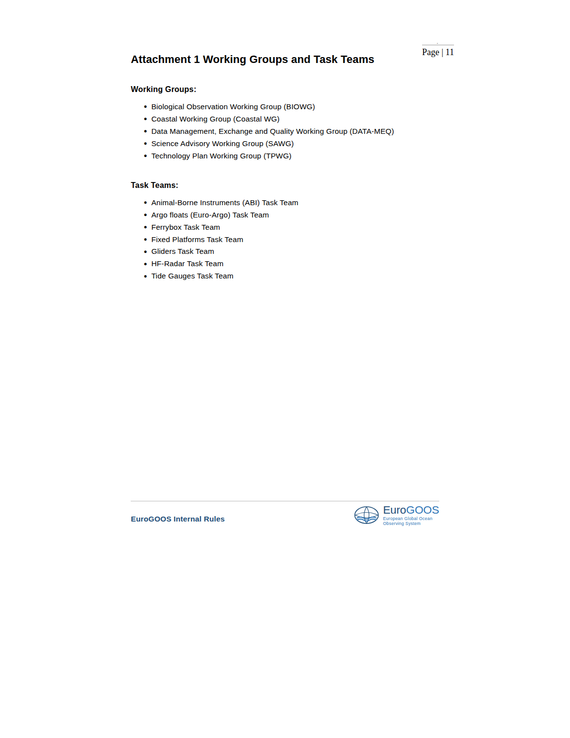.
Page | 11
Attachment 1 Working Groups and Task Teams
Working Groups:
Biological Observation Working Group (BIOWG)
Coastal Working Group (Coastal WG)
Data Management, Exchange and Quality Working Group (DATA-MEQ)
Science Advisory Working Group (SAWG)
Technology Plan Working Group (TPWG)
Task Teams:
Animal-Borne Instruments (ABI) Task Team
Argo floats (Euro-Argo) Task Team
Ferrybox Task Team
Fixed Platforms Task Team
Gliders Task Team
HF-Radar Task Team
Tide Gauges Task Team
EuroGOOS Internal Rules
EuroGOOS
European Global Ocean
Observing System